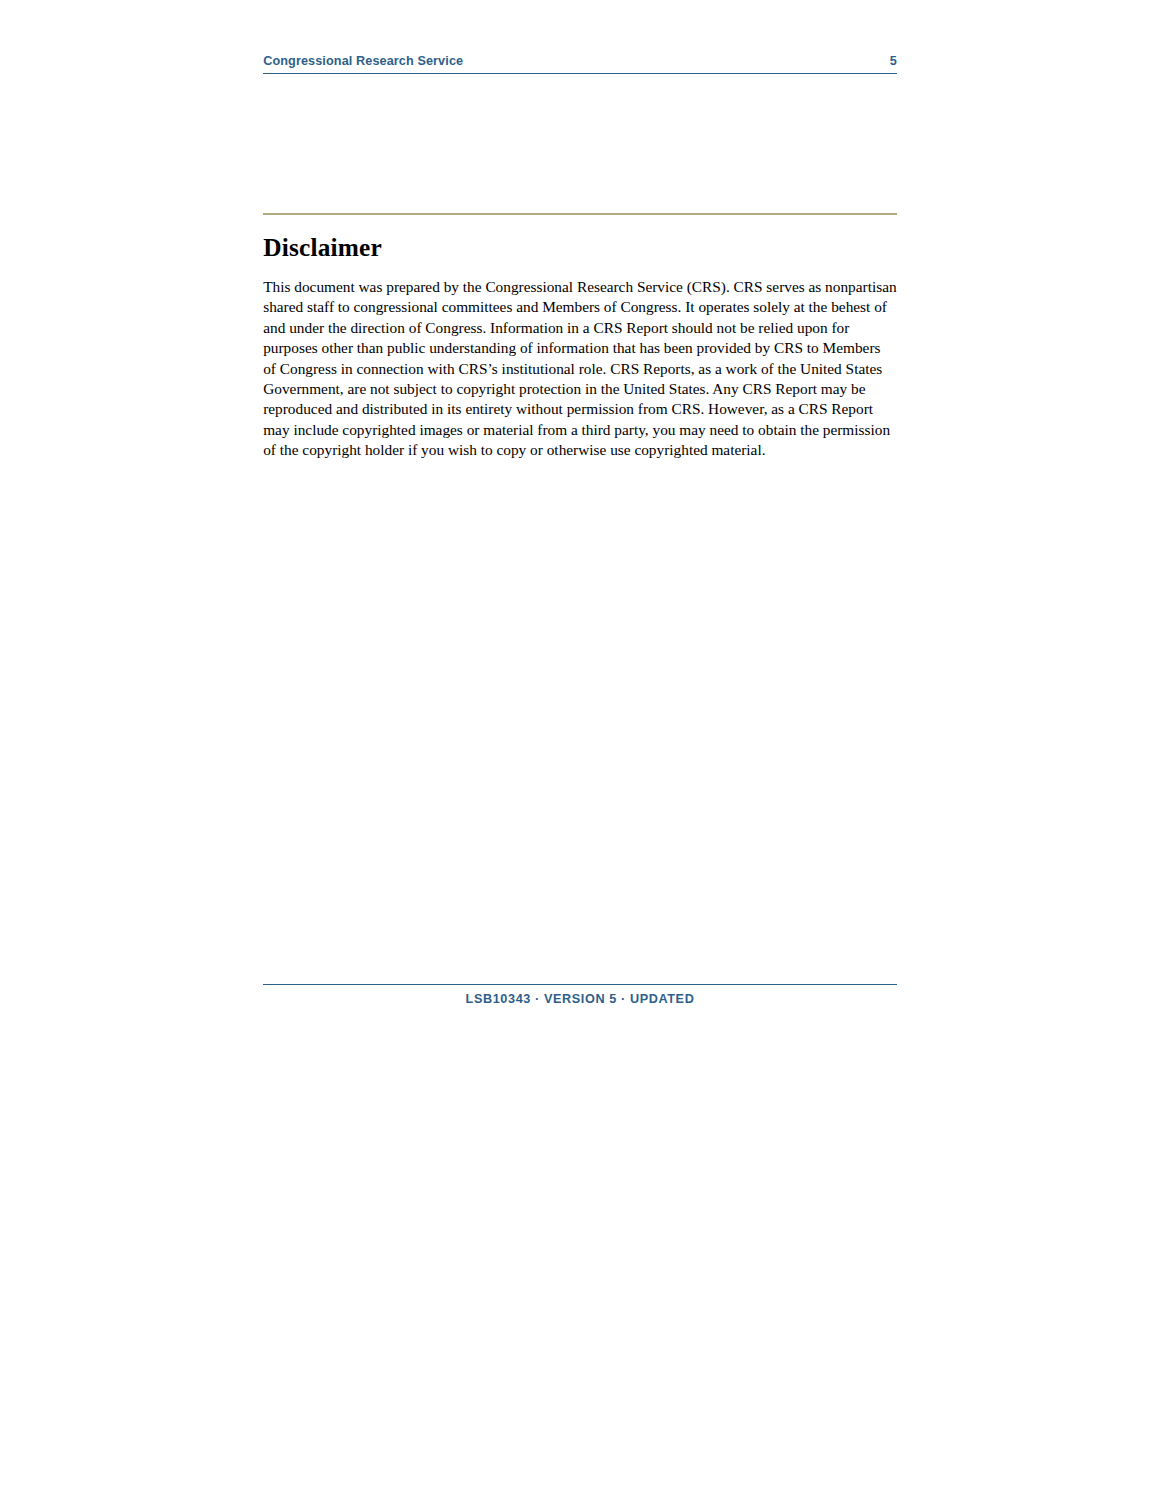Congressional Research Service 5
Disclaimer
This document was prepared by the Congressional Research Service (CRS). CRS serves as nonpartisan shared staff to congressional committees and Members of Congress. It operates solely at the behest of and under the direction of Congress. Information in a CRS Report should not be relied upon for purposes other than public understanding of information that has been provided by CRS to Members of Congress in connection with CRS’s institutional role. CRS Reports, as a work of the United States Government, are not subject to copyright protection in the United States. Any CRS Report may be reproduced and distributed in its entirety without permission from CRS. However, as a CRS Report may include copyrighted images or material from a third party, you may need to obtain the permission of the copyright holder if you wish to copy or otherwise use copyrighted material.
LSB10343 · VERSION 5 · UPDATED